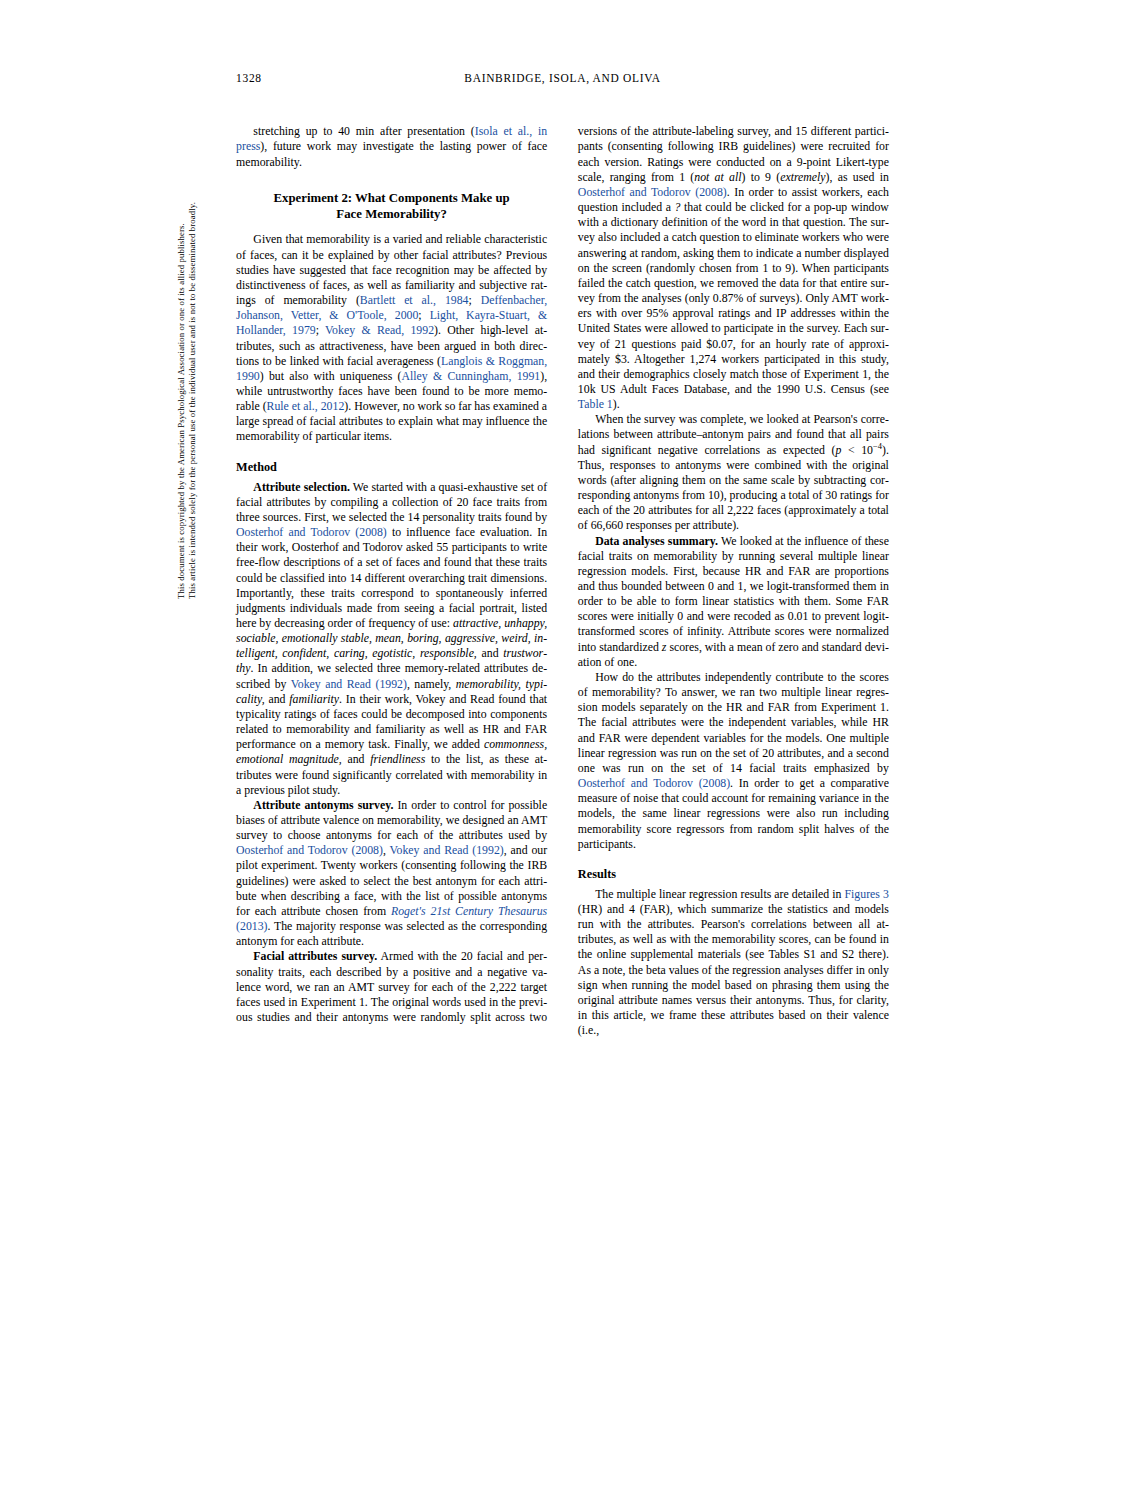This document is copyrighted by the American Psychological Association or one of its allied publishers.
This article is intended solely for the personal use of the individual user and is not to be disseminated broadly.
1328 BAINBRIDGE, ISOLA, AND OLIVA
stretching up to 40 min after presentation (Isola et al., in press), future work may investigate the lasting power of face memorability.
Experiment 2: What Components Make up
Face Memorability?
Given that memorability is a varied and reliable characteristic of faces, can it be explained by other facial attributes? Previous studies have suggested that face recognition may be affected by distinctiveness of faces, as well as familiarity and subjective ratings of memorability (Bartlett et al., 1984; Deffenbacher, Johanson, Vetter, & O'Toole, 2000; Light, Kayra-Stuart, & Hollander, 1979; Vokey & Read, 1992). Other high-level attributes, such as attractiveness, have been argued in both directions to be linked with facial averageness (Langlois & Roggman, 1990) but also with uniqueness (Alley & Cunningham, 1991), while untrustworthy faces have been found to be more memorable (Rule et al., 2012). However, no work so far has examined a large spread of facial attributes to explain what may influence the memorability of particular items.
Method
Attribute selection. We started with a quasi-exhaustive set of facial attributes by compiling a collection of 20 face traits from three sources. First, we selected the 14 personality traits found by Oosterhof and Todorov (2008) to influence face evaluation. In their work, Oosterhof and Todorov asked 55 participants to write free-flow descriptions of a set of faces and found that these traits could be classified into 14 different overarching trait dimensions. Importantly, these traits correspond to spontaneously inferred judgments individuals made from seeing a facial portrait, listed here by decreasing order of frequency of use: attractive, unhappy, sociable, emotionally stable, mean, boring, aggressive, weird, intelligent, confident, caring, egotistic, responsible, and trustworthy. In addition, we selected three memory-related attributes described by Vokey and Read (1992), namely, memorability, typicality, and familiarity. In their work, Vokey and Read found that typicality ratings of faces could be decomposed into components related to memorability and familiarity as well as HR and FAR performance on a memory task. Finally, we added commonness, emotional magnitude, and friendliness to the list, as these attributes were found significantly correlated with memorability in a previous pilot study.
Attribute antonyms survey. In order to control for possible biases of attribute valence on memorability, we designed an AMT survey to choose antonyms for each of the attributes used by Oosterhof and Todorov (2008), Vokey and Read (1992), and our pilot experiment. Twenty workers (consenting following the IRB guidelines) were asked to select the best antonym for each attribute when describing a face, with the list of possible antonyms for each attribute chosen from Roget's 21st Century Thesaurus (2013). The majority response was selected as the corresponding antonym for each attribute.
Facial attributes survey. Armed with the 20 facial and personality traits, each described by a positive and a negative valence word, we ran an AMT survey for each of the 2,222 target faces used in Experiment 1. The original words used in the previous studies and their antonyms were randomly split across two versions of the attribute-labeling survey, and 15 different participants (consenting following IRB guidelines) were recruited for each version. Ratings were conducted on a 9-point Likert-type scale, ranging from 1 (not at all) to 9 (extremely), as used in Oosterhof and Todorov (2008). In order to assist workers, each question included a ? that could be clicked for a pop-up window with a dictionary definition of the word in that question. The survey also included a catch question to eliminate workers who were answering at random, asking them to indicate a number displayed on the screen (randomly chosen from 1 to 9). When participants failed the catch question, we removed the data for that entire survey from the analyses (only 0.87% of surveys). Only AMT workers with over 95% approval ratings and IP addresses within the United States were allowed to participate in the survey. Each survey of 21 questions paid $0.07, for an hourly rate of approximately $3. Altogether 1,274 workers participated in this study, and their demographics closely match those of Experiment 1, the 10k US Adult Faces Database, and the 1990 U.S. Census (see Table 1).
When the survey was complete, we looked at Pearson's correlations between attribute–antonym pairs and found that all pairs had significant negative correlations as expected (p < 10−4). Thus, responses to antonyms were combined with the original words (after aligning them on the same scale by subtracting corresponding antonyms from 10), producing a total of 30 ratings for each of the 20 attributes for all 2,222 faces (approximately a total of 66,660 responses per attribute).
Data analyses summary. We looked at the influence of these facial traits on memorability by running several multiple linear regression models. First, because HR and FAR are proportions and thus bounded between 0 and 1, we logit-transformed them in order to be able to form linear statistics with them. Some FAR scores were initially 0 and were recoded as 0.01 to prevent logit-transformed scores of infinity. Attribute scores were normalized into standardized z scores, with a mean of zero and standard deviation of one.
How do the attributes independently contribute to the scores of memorability? To answer, we ran two multiple linear regression models separately on the HR and FAR from Experiment 1. The facial attributes were the independent variables, while HR and FAR were dependent variables for the models. One multiple linear regression was run on the set of 20 attributes, and a second one was run on the set of 14 facial traits emphasized by Oosterhof and Todorov (2008). In order to get a comparative measure of noise that could account for remaining variance in the models, the same linear regressions were also run including memorability score regressors from random split halves of the participants.
Results
The multiple linear regression results are detailed in Figures 3 (HR) and 4 (FAR), which summarize the statistics and models run with the attributes. Pearson's correlations between all attributes, as well as with the memorability scores, can be found in the online supplemental materials (see Tables S1 and S2 there). As a note, the beta values of the regression analyses differ in only sign when running the model based on phrasing them using the original attribute names versus their antonyms. Thus, for clarity, in this article, we frame these attributes based on their valence (i.e.,